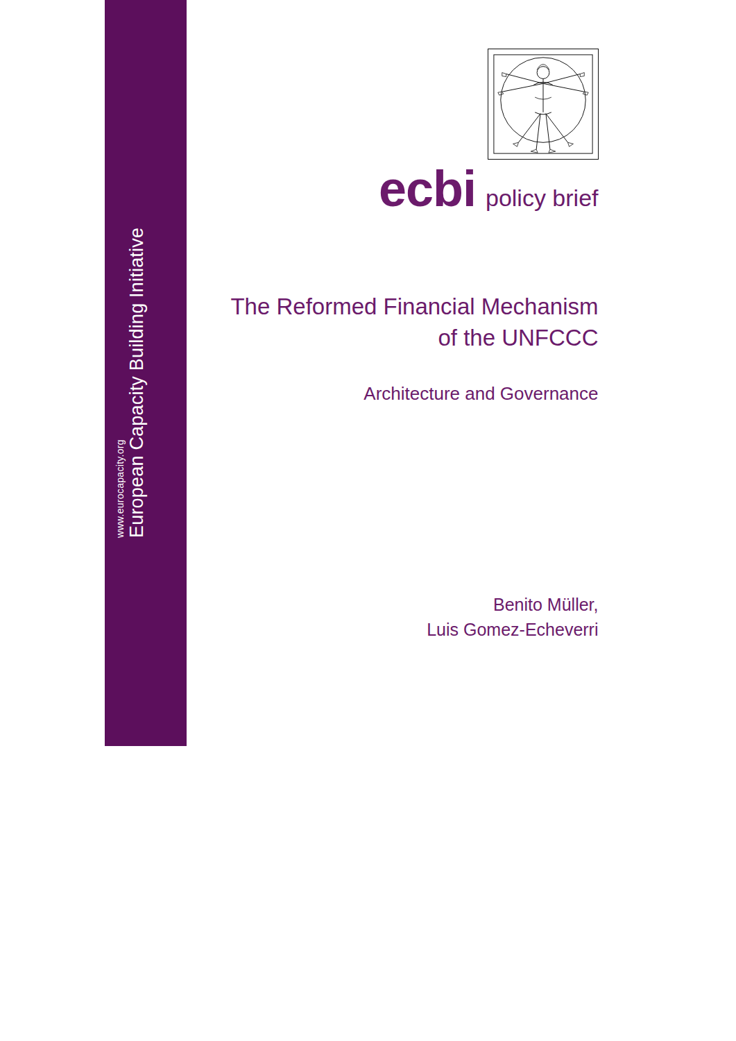European Capacity Building Initiative www.eurocapacity.org
ecbi policy brief
The Reformed Financial Mechanism
of the UNFCCC
Architecture and Governance
Benito Müller,
Luis Gomez-Echeverri